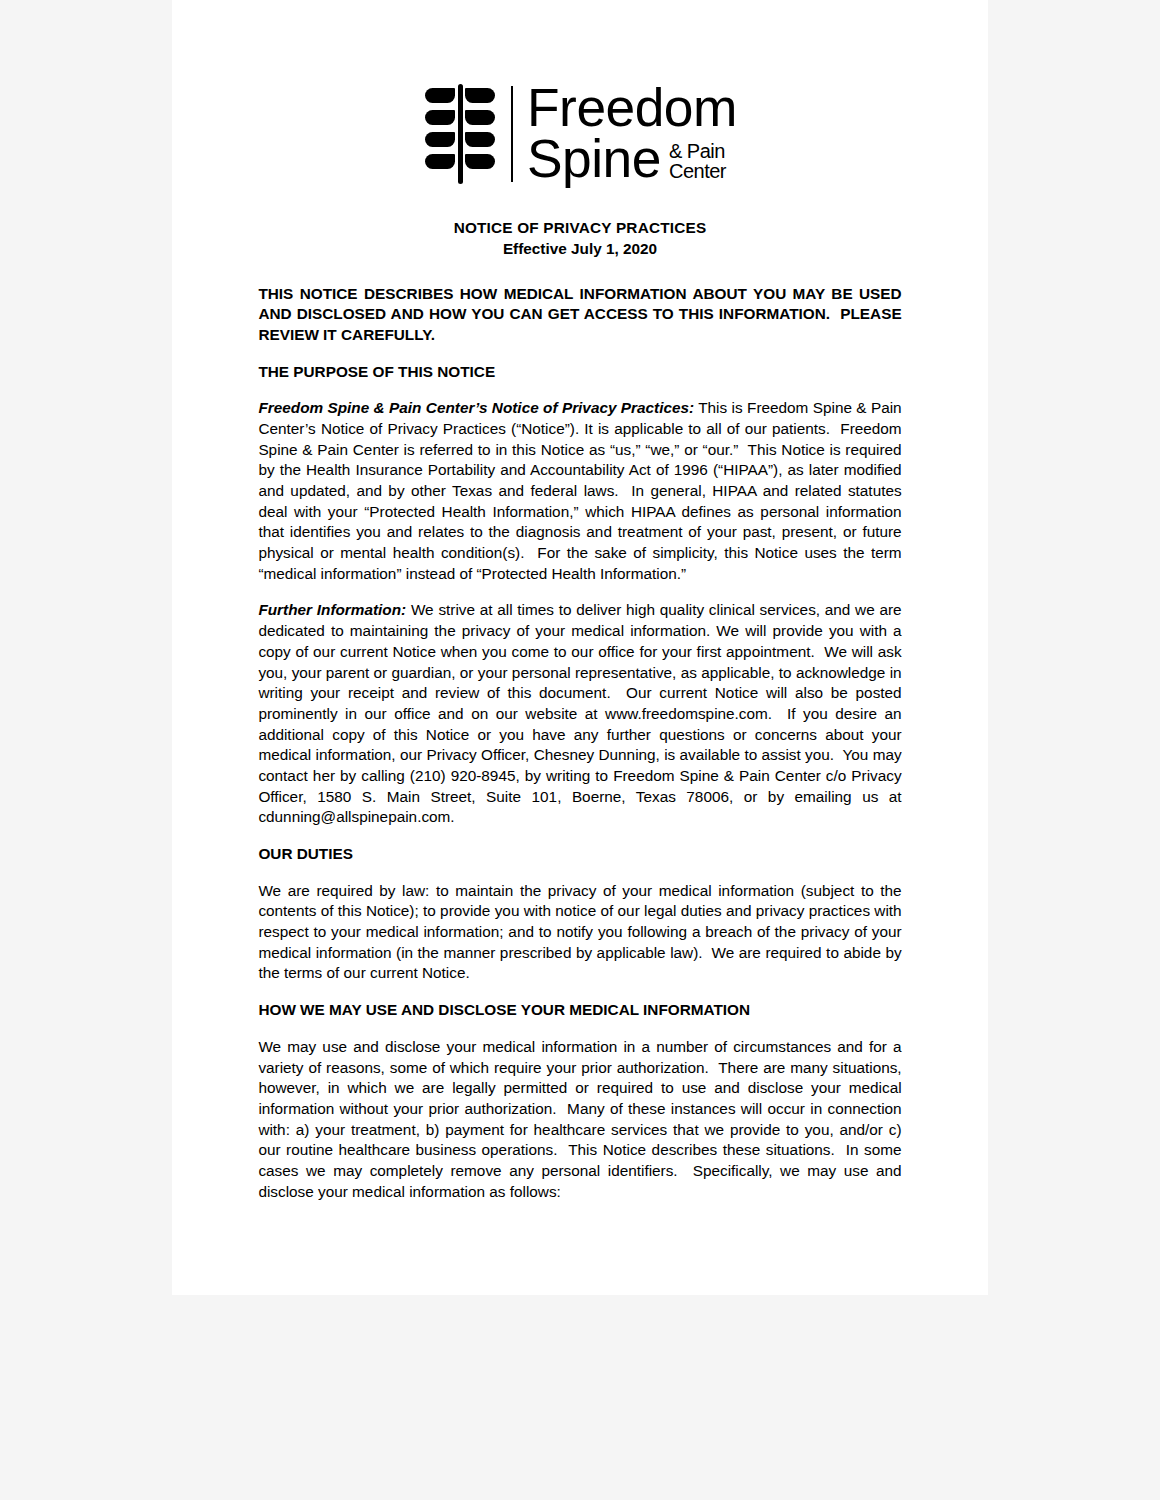Freedom Spine & Pain Center
NOTICE OF PRIVACY PRACTICES
Effective July 1, 2020
THIS NOTICE DESCRIBES HOW MEDICAL INFORMATION ABOUT YOU MAY BE USED AND DISCLOSED AND HOW YOU CAN GET ACCESS TO THIS INFORMATION. PLEASE REVIEW IT CAREFULLY.
The Purpose of This Notice
Freedom Spine & Pain Center’s Notice of Privacy Practices: This is Freedom Spine & Pain Center’s Notice of Privacy Practices (“Notice”). It is applicable to all of our patients. Freedom Spine & Pain Center is referred to in this Notice as “us,” “we,” or “our.” This Notice is required by the Health Insurance Portability and Accountability Act of 1996 (“HIPAA”), as later modified and updated, and by other Texas and federal laws. In general, HIPAA and related statutes deal with your “Protected Health Information,” which HIPAA defines as personal information that identifies you and relates to the diagnosis and treatment of your past, present, or future physical or mental health condition(s). For the sake of simplicity, this Notice uses the term “medical information” instead of “Protected Health Information.”
Further Information: We strive at all times to deliver high quality clinical services, and we are dedicated to maintaining the privacy of your medical information. We will provide you with a copy of our current Notice when you come to our office for your first appointment. We will ask you, your parent or guardian, or your personal representative, as applicable, to acknowledge in writing your receipt and review of this document. Our current Notice will also be posted prominently in our office and on our website at www.freedomspine.com. If you desire an additional copy of this Notice or you have any further questions or concerns about your medical information, our Privacy Officer, Chesney Dunning, is available to assist you. You may contact her by calling (210) 920-8945, by writing to Freedom Spine & Pain Center c/o Privacy Officer, 1580 S. Main Street, Suite 101, Boerne, Texas 78006, or by emailing us at cdunning@allspinepain.com.
Our Duties
We are required by law: to maintain the privacy of your medical information (subject to the contents of this Notice); to provide you with notice of our legal duties and privacy practices with respect to your medical information; and to notify you following a breach of the privacy of your medical information (in the manner prescribed by applicable law). We are required to abide by the terms of our current Notice.
How We May Use and Disclose Your Medical Information
We may use and disclose your medical information in a number of circumstances and for a variety of reasons, some of which require your prior authorization. There are many situations, however, in which we are legally permitted or required to use and disclose your medical information without your prior authorization. Many of these instances will occur in connection with: a) your treatment, b) payment for healthcare services that we provide to you, and/or c) our routine healthcare business operations. This Notice describes these situations. In some cases we may completely remove any personal identifiers. Specifically, we may use and disclose your medical information as follows: